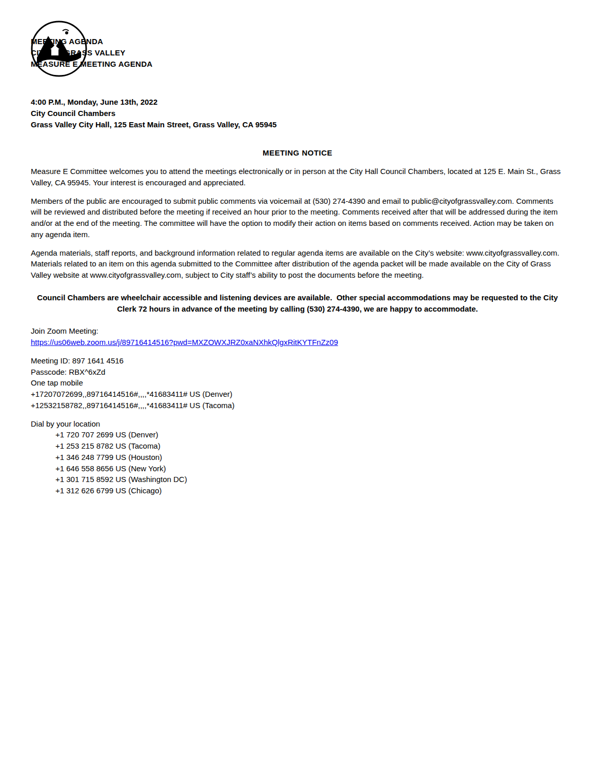MEETING AGENDA
CITY OF GRASS VALLEY
MEASURE E MEETING AGENDA
4:00 P.M., Monday, June 13th, 2022
City Council Chambers
Grass Valley City Hall, 125 East Main Street, Grass Valley, CA 95945
MEETING NOTICE
Measure E Committee welcomes you to attend the meetings electronically or in person at the City Hall Council Chambers, located at 125 E. Main St., Grass Valley, CA 95945. Your interest is encouraged and appreciated.
Members of the public are encouraged to submit public comments via voicemail at (530) 274-4390 and email to public@cityofgrassvalley.com. Comments will be reviewed and distributed before the meeting if received an hour prior to the meeting. Comments received after that will be addressed during the item and/or at the end of the meeting. The committee will have the option to modify their action on items based on comments received. Action may be taken on any agenda item.
Agenda materials, staff reports, and background information related to regular agenda items are available on the City’s website: www.cityofgrassvalley.com. Materials related to an item on this agenda submitted to the Committee after distribution of the agenda packet will be made available on the City of Grass Valley website at www.cityofgrassvalley.com, subject to City staff’s ability to post the documents before the meeting.
Council Chambers are wheelchair accessible and listening devices are available. Other special accommodations may be requested to the City Clerk 72 hours in advance of the meeting by calling (530) 274-4390, we are happy to accommodate.
Join Zoom Meeting:
https://us06web.zoom.us/j/89716414516?pwd=MXZOWXJRZ0xaNXhkQlgxRitKYTFnZz09
Meeting ID: 897 1641 4516
Passcode: RBX^6xZd
One tap mobile
+17207072699,,89716414516#,,,,*41683411# US (Denver)
+12532158782,,89716414516#,,,,*41683411# US (Tacoma)
Dial by your location
+1 720 707 2699 US (Denver)
+1 253 215 8782 US (Tacoma)
+1 346 248 7799 US (Houston)
+1 646 558 8656 US (New York)
+1 301 715 8592 US (Washington DC)
+1 312 626 6799 US (Chicago)